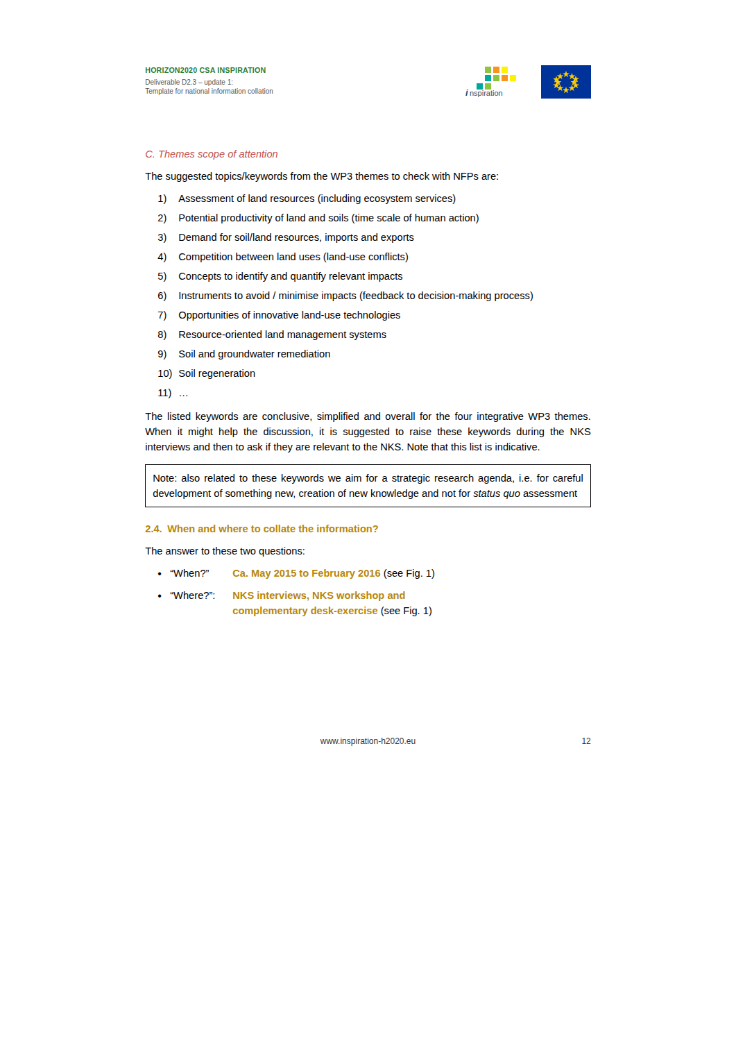HORIZON2020 CSA INSPIRATION
Deliverable D2.3 – update 1:
Template for national information collation
i nspiration
C. Themes scope of attention
The suggested topics/keywords from the WP3 themes to check with NFPs are:
Assessment of land resources (including ecosystem services)
Potential productivity of land and soils (time scale of human action)
Demand for soil/land resources, imports and exports
Competition between land uses (land-use conflicts)
Concepts to identify and quantify relevant impacts
Instruments to avoid / minimise impacts (feedback to decision-making process)
Opportunities of innovative land-use technologies
Resource-oriented land management systems
Soil and groundwater remediation
Soil regeneration
…
The listed keywords are conclusive, simplified and overall for the four integrative WP3 themes. When it might help the discussion, it is suggested to raise these keywords during the NKS interviews and then to ask if they are relevant to the NKS. Note that this list is indicative.
Note: also related to these keywords we aim for a strategic research agenda, i.e. for careful development of something new, creation of new knowledge and not for status quo assessment
2.4. When and where to collate the information?
The answer to these two questions:
“When?”Ca. May 2015 to February 2016 (see Fig. 1)
“Where?”: NKS interviews, NKS workshop and
complementary desk-exercise (see Fig. 1)
www.inspiration-h2020.eu
12